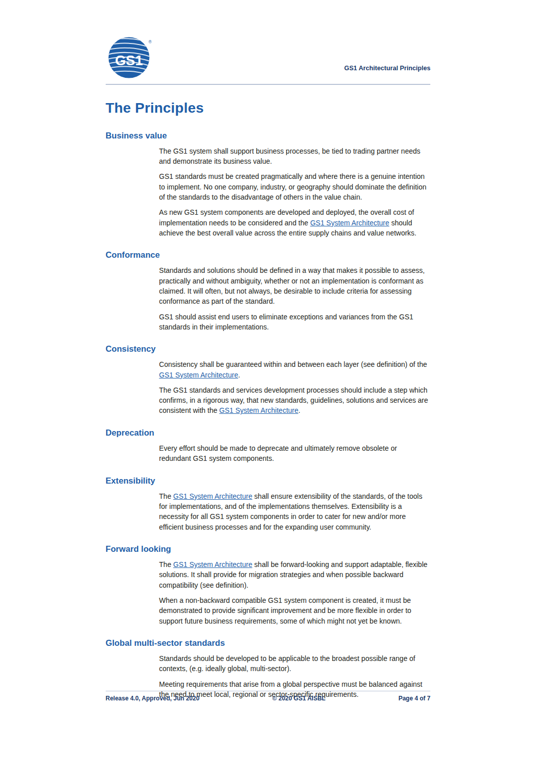GS1 ®
GS1 Architectural Principles
The Principles
Business value
The GS1 system shall support business processes, be tied to trading partner needs and demonstrate its business value.
GS1 standards must be created pragmatically and where there is a genuine intention to implement. No one company, industry, or geography should dominate the definition of the standards to the disadvantage of others in the value chain.
As new GS1 system components are developed and deployed, the overall cost of implementation needs to be considered and the GS1 System Architecture should achieve the best overall value across the entire supply chains and value networks.
Conformance
Standards and solutions should be defined in a way that makes it possible to assess, practically and without ambiguity, whether or not an implementation is conformant as claimed. It will often, but not always, be desirable to include criteria for assessing conformance as part of the standard.
GS1 should assist end users to eliminate exceptions and variances from the GS1 standards in their implementations.
Consistency
Consistency shall be guaranteed within and between each layer (see definition) of the GS1 System Architecture.
The GS1 standards and services development processes should include a step which confirms, in a rigorous way, that new standards, guidelines, solutions and services are consistent with the GS1 System Architecture.
Deprecation
Every effort should be made to deprecate and ultimately remove obsolete or redundant GS1 system components.
Extensibility
The GS1 System Architecture shall ensure extensibility of the standards, of the tools for implementations, and of the implementations themselves. Extensibility is a necessity for all GS1 system components in order to cater for new and/or more efficient business processes and for the expanding user community.
Forward looking
The GS1 System Architecture shall be forward-looking and support adaptable, flexible solutions. It shall provide for migration strategies and when possible backward compatibility (see definition).
When a non-backward compatible GS1 system component is created, it must be demonstrated to provide significant improvement and be more flexible in order to support future business requirements, some of which might not yet be known.
Global multi-sector standards
Standards should be developed to be applicable to the broadest possible range of contexts, (e.g. ideally global, multi-sector).
Meeting requirements that arise from a global perspective must be balanced against the need to meet local, regional or sector-specific requirements.
Release 4.0, Approved, Jun 2020
© 2020 GS1 AISBL
Page 4 of 7